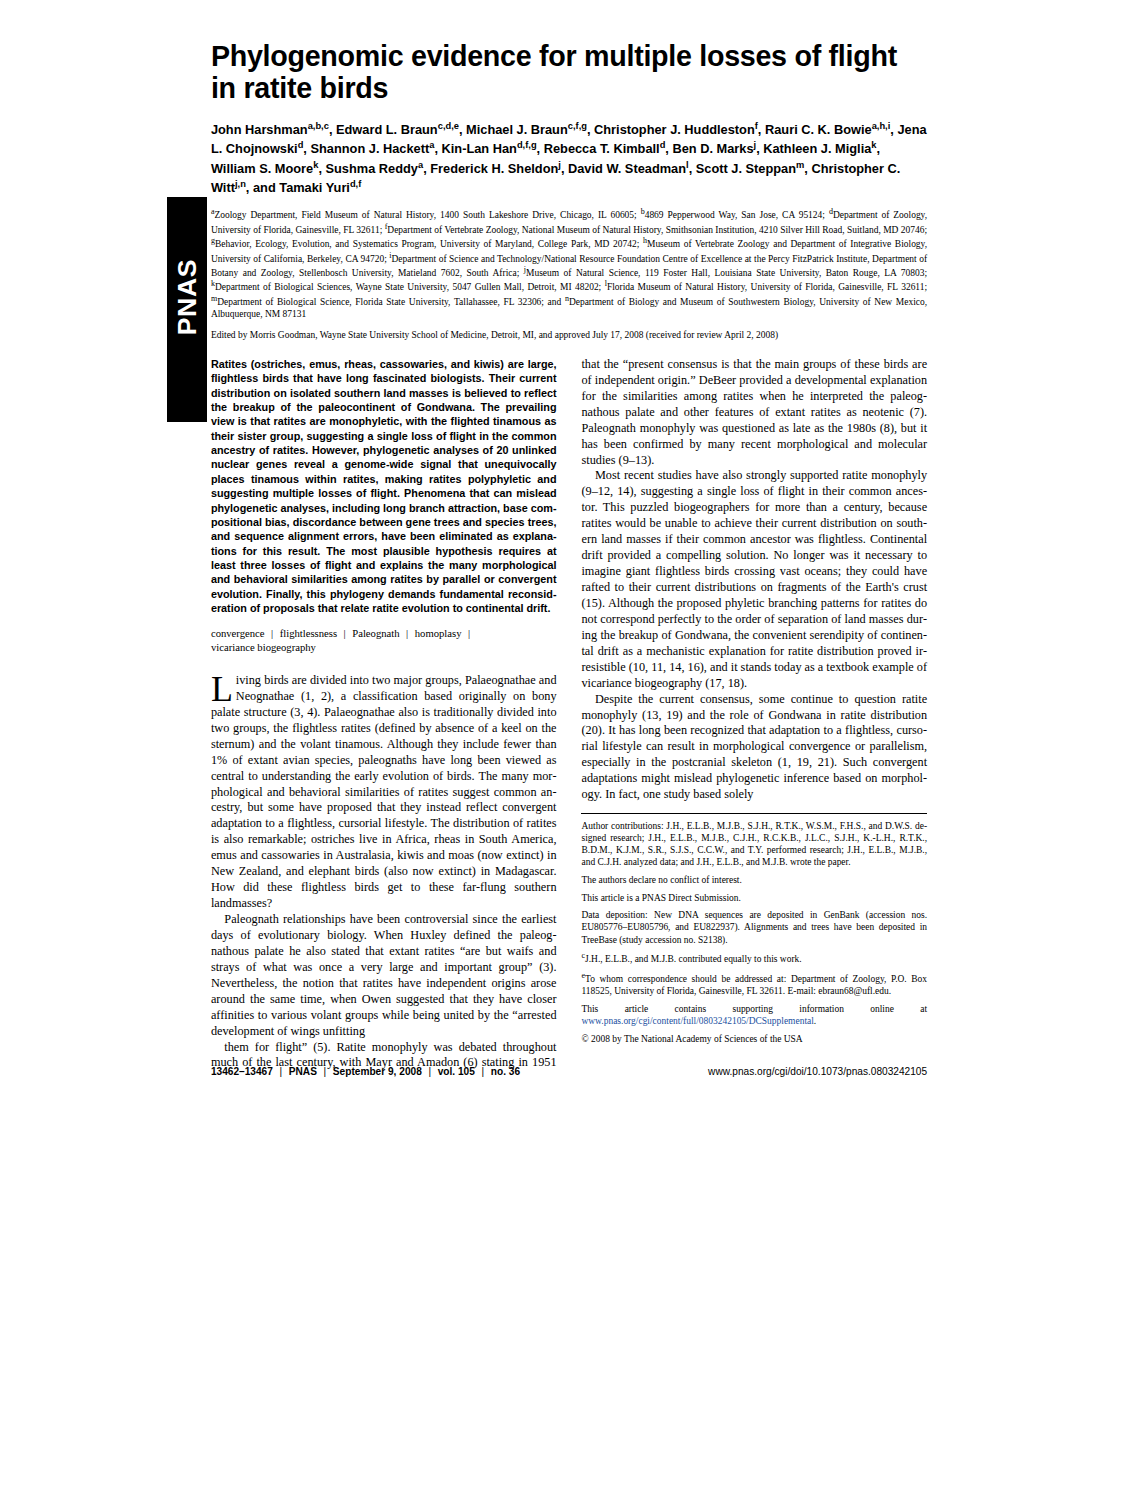PNAS
Phylogenomic evidence for multiple losses of flight
in ratite birds
John Harshmana,b,c, Edward L. Braunc,d,e, Michael J. Braunc,f,g, Christopher J. Huddlestonf, Rauri C. K. Bowiea,h,i, Jena L. Chojnowskid, Shannon J. Hacketta, Kin-Lan Hand,f,g, Rebecca T. Kimballd, Ben D. Marksj, Kathleen J. Migliak, William S. Moorek, Sushma Reddya, Frederick H. Sheldonj, David W. Steadmanl, Scott J. Steppanm, Christopher C. Wittj,n, and Tamaki Yurid,f
aZoology Department, Field Museum of Natural History, 1400 South Lakeshore Drive, Chicago, IL 60605; b4869 Pepperwood Way, San Jose, CA 95124; dDepartment of Zoology, University of Florida, Gainesville, FL 32611; fDepartment of Vertebrate Zoology, National Museum of Natural History, Smithsonian Institution, 4210 Silver Hill Road, Suitland, MD 20746; gBehavior, Ecology, Evolution, and Systematics Program, University of Maryland, College Park, MD 20742; hMuseum of Vertebrate Zoology and Department of Integrative Biology, University of California, Berkeley, CA 94720; iDepartment of Science and Technology/National Resource Foundation Centre of Excellence at the Percy FitzPatrick Institute, Department of Botany and Zoology, Stellenbosch University, Matieland 7602, South Africa; jMuseum of Natural Science, 119 Foster Hall, Louisiana State University, Baton Rouge, LA 70803; kDepartment of Biological Sciences, Wayne State University, 5047 Gullen Mall, Detroit, MI 48202; lFlorida Museum of Natural History, University of Florida, Gainesville, FL 32611; mDepartment of Biological Science, Florida State University, Tallahassee, FL 32306; and nDepartment of Biology and Museum of Southwestern Biology, University of New Mexico, Albuquerque, NM 87131
Edited by Morris Goodman, Wayne State University School of Medicine, Detroit, MI, and approved July 17, 2008 (received for review April 2, 2008)
Ratites (ostriches, emus, rheas, cassowaries, and kiwis) are large, flightless birds that have long fascinated biologists. Their current distribution on isolated southern land masses is believed to reflect the breakup of the paleocontinent of Gondwana. The prevailing view is that ratites are monophyletic, with the flighted tinamous as their sister group, suggesting a single loss of flight in the common ancestry of ratites. However, phylogenetic analyses of 20 unlinked nuclear genes reveal a genome-wide signal that unequivocally places tinamous within ratites, making ratites polyphyletic and suggesting multiple losses of flight. Phenomena that can mislead phylogenetic analyses, including long branch attraction, base compositional bias, discordance between gene trees and species trees, and sequence alignment errors, have been eliminated as explanations for this result. The most plausible hypothesis requires at least three losses of flight and explains the many morphological and behavioral similarities among ratites by parallel or convergent evolution. Finally, this phylogeny demands fundamental reconsideration of proposals that relate ratite evolution to continental drift.
convergence | flightlessness | Paleognath | homoplasy |
vicariance biogeography
Living birds are divided into two major groups, Palaeognathae and Neognathae (1, 2), a classification based originally on bony palate structure (3, 4). Palaeognathae also is traditionally divided into two groups, the flightless ratites (defined by absence of a keel on the sternum) and the volant tinamous. Although they include fewer than 1% of extant avian species, paleognaths have long been viewed as central to understanding the early evolution of birds. The many morphological and behavioral similarities of ratites suggest common ancestry, but some have proposed that they instead reflect convergent adaptation to a flightless, cursorial lifestyle. The distribution of ratites is also remarkable; ostriches live in Africa, rheas in South America, emus and cassowaries in Australasia, kiwis and moas (now extinct) in New Zealand, and elephant birds (also now extinct) in Madagascar. How did these flightless birds get to these far-flung southern landmasses?
Paleognath relationships have been controversial since the earliest days of evolutionary biology. When Huxley defined the paleognathous palate he also stated that extant ratites “are but waifs and strays of what was once a very large and important group” (3). Nevertheless, the notion that ratites have independent origins arose around the same time, when Owen suggested that they have closer affinities to various volant groups while being united by the “arrested development of wings unfitting
them for flight” (5). Ratite monophyly was debated throughout much of the last century, with Mayr and Amadon (6) stating in 1951 that the “present consensus is that the main groups of these birds are of independent origin.” DeBeer provided a developmental explanation for the similarities among ratites when he interpreted the paleognathous palate and other features of extant ratites as neotenic (7). Paleognath monophyly was questioned as late as the 1980s (8), but it has been confirmed by many recent morphological and molecular studies (9–13).
Most recent studies have also strongly supported ratite monophyly (9–12, 14), suggesting a single loss of flight in their common ancestor. This puzzled biogeographers for more than a century, because ratites would be unable to achieve their current distribution on southern land masses if their common ancestor was flightless. Continental drift provided a compelling solution. No longer was it necessary to imagine giant flightless birds crossing vast oceans; they could have rafted to their current distributions on fragments of the Earth's crust (15). Although the proposed phyletic branching patterns for ratites do not correspond perfectly to the order of separation of land masses during the breakup of Gondwana, the convenient serendipity of continental drift as a mechanistic explanation for ratite distribution proved irresistible (10, 11, 14, 16), and it stands today as a textbook example of vicariance biogeography (17, 18).
Despite the current consensus, some continue to question ratite monophyly (13, 19) and the role of Gondwana in ratite distribution (20). It has long been recognized that adaptation to a flightless, cursorial lifestyle can result in morphological convergence or parallelism, especially in the postcranial skeleton (1, 19, 21). Such convergent adaptations might mislead phylogenetic inference based on morphology. In fact, one study based solely
Author contributions: J.H., E.L.B., M.J.B., S.J.H., R.T.K., W.S.M., F.H.S., and D.W.S. designed research; J.H., E.L.B., M.J.B., C.J.H., R.C.K.B., J.L.C., S.J.H., K.-L.H., R.T.K., B.D.M., K.J.M., S.R., S.J.S., C.C.W., and T.Y. performed research; J.H., E.L.B., M.J.B., and C.J.H. analyzed data; and J.H., E.L.B., and M.J.B. wrote the paper.
The authors declare no conflict of interest.
This article is a PNAS Direct Submission.
Data deposition: New DNA sequences are deposited in GenBank (accession nos. EU805776–EU805796, and EU822937). Alignments and trees have been deposited in TreeBase (study accession no. S2138).
cJ.H., E.L.B., and M.J.B. contributed equally to this work.
eTo whom correspondence should be addressed at: Department of Zoology, P.O. Box 118525, University of Florida, Gainesville, FL 32611. E-mail: ebraun68@ufl.edu.
This article contains supporting information online at www.pnas.org/cgi/content/full/0803242105/DCSupplemental.
© 2008 by The National Academy of Sciences of the USA
13462–13467 | PNAS | September 9, 2008 | vol. 105 | no. 36
www.pnas.org/cgi/doi/10.1073/pnas.0803242105